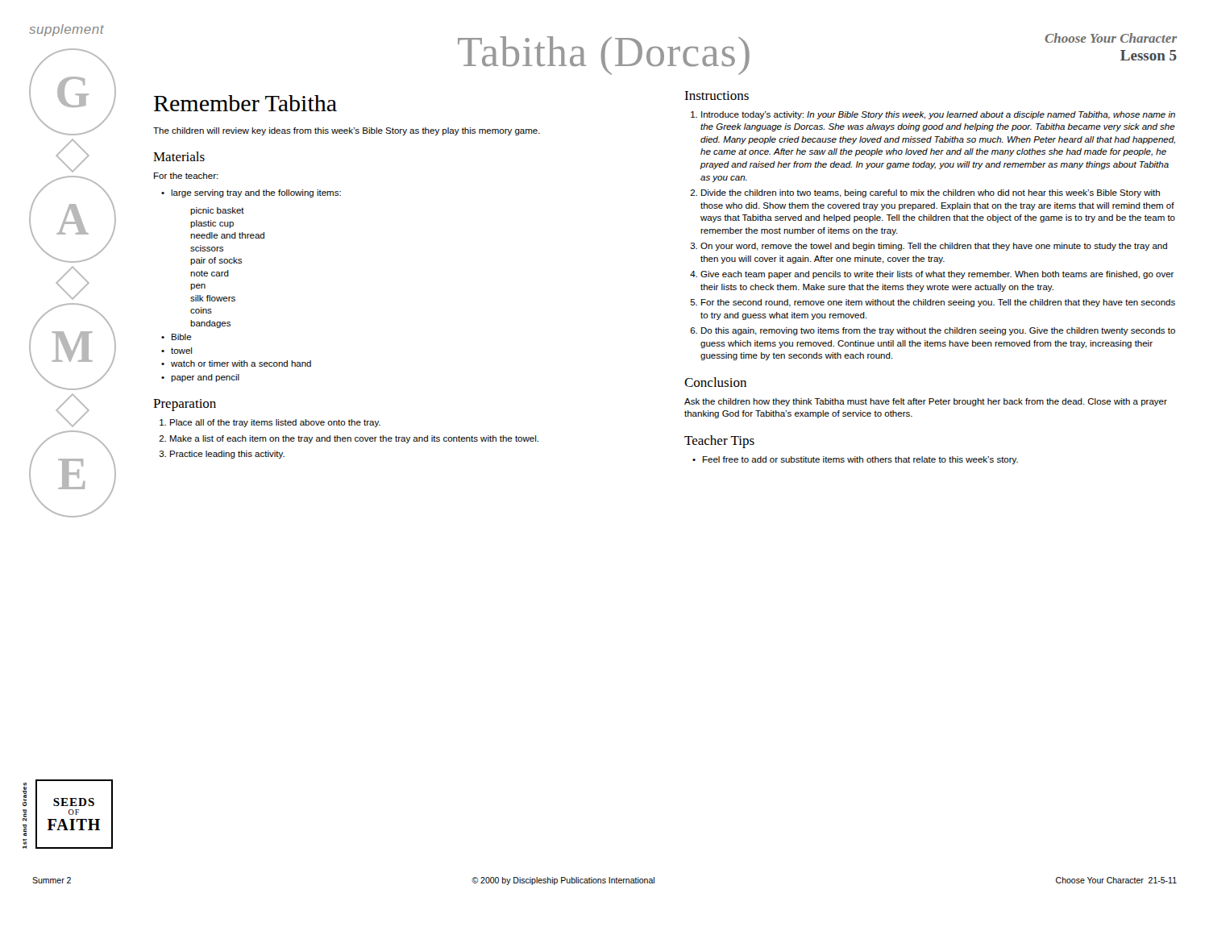supplement
Tabitha (Dorcas)
Choose Your Character
Lesson 5
G
A
M
E
1st and 2nd Grades
SEEDS
OF
FAITH
Remember Tabitha
The children will review key ideas from this week’s Bible Story as they play this memory game.
Materials
For the teacher:
large serving tray and the following items:
picnic basket
plastic cup
needle and thread
scissors
pair of socks
note card
pen
silk flowers
coins
bandages
Bible
towel
watch or timer with a second hand
paper and pencil
Preparation
Place all of the tray items listed above onto the tray.
Make a list of each item on the tray and then cover the tray and its contents with the towel.
Practice leading this activity.
Instructions
Introduce today’s activity: In your Bible Story this week, you learned about a disciple named Tabitha, whose name in the Greek language is Dorcas. She was always doing good and helping the poor. Tabitha became very sick and she died. Many people cried because they loved and missed Tabitha so much. When Peter heard all that had happened, he came at once. After he saw all the people who loved her and all the many clothes she had made for people, he prayed and raised her from the dead. In your game today, you will try and remember as many things about Tabitha as you can.
Divide the children into two teams, being careful to mix the children who did not hear this week’s Bible Story with those who did. Show them the covered tray you prepared. Explain that on the tray are items that will remind them of ways that Tabitha served and helped people. Tell the children that the object of the game is to try and be the team to remember the most number of items on the tray.
On your word, remove the towel and begin timing. Tell the children that they have one minute to study the tray and then you will cover it again. After one minute, cover the tray.
Give each team paper and pencils to write their lists of what they remember. When both teams are finished, go over their lists to check them. Make sure that the items they wrote were actually on the tray.
For the second round, remove one item without the children seeing you. Tell the children that they have ten seconds to try and guess what item you removed.
Do this again, removing two items from the tray without the children seeing you. Give the children twenty seconds to guess which items you removed. Continue until all the items have been removed from the tray, increasing their guessing time by ten seconds with each round.
Conclusion
Ask the children how they think Tabitha must have felt after Peter brought her back from the dead. Close with a prayer thanking God for Tabitha’s example of service to others.
Teacher Tips
Feel free to add or substitute items with others that relate to this week’s story.
Summer 2
© 2000 by Discipleship Publications International
Choose Your Character 21-5-11